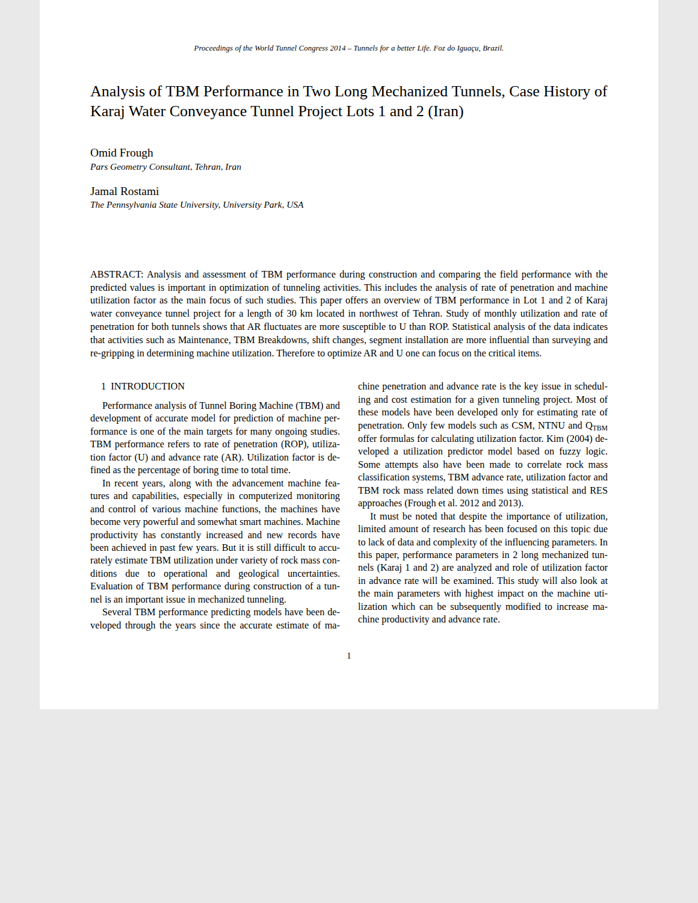Proceedings of the World Tunnel Congress 2014 – Tunnels for a better Life. Foz do Iguaçu, Brazil.
Analysis of TBM Performance in Two Long Mechanized Tunnels, Case History of Karaj Water Conveyance Tunnel Project Lots 1 and 2 (Iran)
Omid Frough
Pars Geometry Consultant, Tehran, Iran
Jamal Rostami
The Pennsylvania State University, University Park, USA
ABSTRACT: Analysis and assessment of TBM performance during construction and comparing the field performance with the predicted values is important in optimization of tunneling activities. This includes the analysis of rate of penetration and machine utilization factor as the main focus of such studies. This paper offers an overview of TBM performance in Lot 1 and 2 of Karaj water conveyance tunnel project for a length of 30 km located in northwest of Tehran. Study of monthly utilization and rate of penetration for both tunnels shows that AR fluctuates are more susceptible to U than ROP. Statistical analysis of the data indicates that activities such as Maintenance, TBM Breakdowns, shift changes, segment installation are more influential than surveying and re-gripping in determining machine utilization. Therefore to optimize AR and U one can focus on the critical items.
1 INTRODUCTION
Performance analysis of Tunnel Boring Machine (TBM) and development of accurate model for prediction of machine performance is one of the main targets for many ongoing studies. TBM performance refers to rate of penetration (ROP), utilization factor (U) and advance rate (AR). Utilization factor is defined as the percentage of boring time to total time.
In recent years, along with the advancement machine features and capabilities, especially in computerized monitoring and control of various machine functions, the machines have become very powerful and somewhat smart machines. Machine productivity has constantly increased and new records have been achieved in past few years. But it is still difficult to accurately estimate TBM utilization under variety of rock mass conditions due to operational and geological uncertainties. Evaluation of TBM performance during construction of a tunnel is an important issue in mechanized tunneling.
Several TBM performance predicting models have been developed through the years since the accurate estimate of machine penetration and advance rate is the key issue in scheduling and cost estimation for a given tunneling project. Most of these models have been developed only for estimating rate of penetration. Only few models such as CSM, NTNU and QTBM offer formulas for calculating utilization factor. Kim (2004) developed a utilization predictor model based on fuzzy logic. Some attempts also have been made to correlate rock mass classification systems, TBM advance rate, utilization factor and TBM rock mass related down times using statistical and RES approaches (Frough et al. 2012 and 2013).
It must be noted that despite the importance of utilization, limited amount of research has been focused on this topic due to lack of data and complexity of the influencing parameters. In this paper, performance parameters in 2 long mechanized tunnels (Karaj 1 and 2) are analyzed and role of utilization factor in advance rate will be examined. This study will also look at the main parameters with highest impact on the machine utilization which can be subsequently modified to increase machine productivity and advance rate.
1